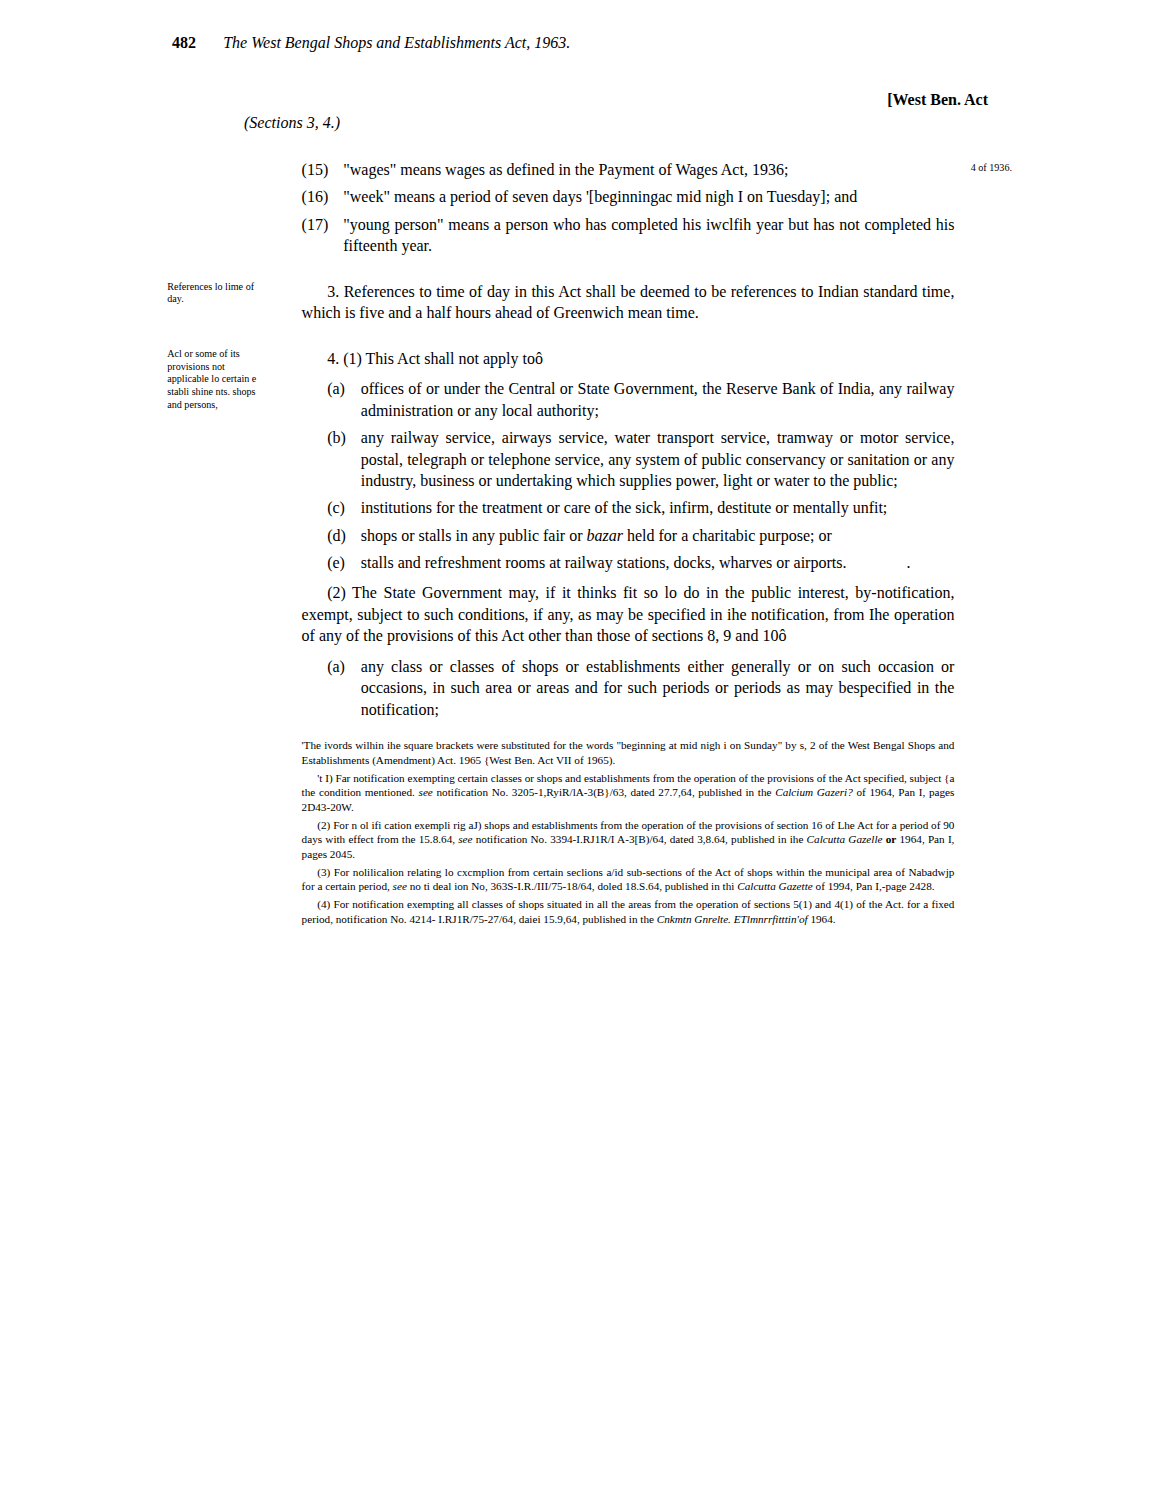482 The West Bengal Shops and Establishments Act, 1963.
[West Ben. Act
(Sections 3, 4.)
4 of 1936.
(15) "wages" means wages as defined in the Payment of Wages Act, 1936;
(16) "week" means a period of seven days '[beginningac mid nigh I on Tuesday]; and
(17) "young person" means a person who has completed his iwclfih year but has not completed his fifteenth year.
References lo lime of day.
3. References to time of day in this Act shall be deemed to be references to Indian standard time, which is five and a half hours ahead of Greenwich mean time.
Acl or some of its provisions not applicable lo certain e stabli shine nts. shops and persons,
4. (1) This Act shall not apply toô
(a) offices of or under the Central or State Government, the Reserve Bank of India, any railway administration or any local authority;
(b) any railway service, airways service, water transport service, tramway or motor service, postal, telegraph or telephone service, any system of public conservancy or sanitation or any industry, business or undertaking which supplies power, light or water to the public;
(c) institutions for the treatment or care of the sick, infirm, destitute or mentally unfit;
(d) shops or stalls in any public fair or bazar held for a charitabic purpose; or
(e) stalls and refreshment rooms at railway stations, docks, wharves or airports. .
(2) The State Government may, if it thinks fit so lo do in the public interest, by-notification, exempt, subject to such conditions, if any, as may be specified in ihe notification, from Ihe operation of any of the provisions of this Act other than those of sections 8, 9 and 10ô
(a) any class or classes of shops or establishments either generally or on such occasion or occasions, in such area or areas and for such periods or periods as may bespecified in the notification;
'The ivords wilhin ihe square brackets were substituted for the words "beginning at mid nigh i on Sunday" by s, 2 of the West Bengal Shops and Establishments (Amendment) Act. 1965 {West Ben. Act VII of 1965).
't I) Far notification exempting certain classes or shops and establishments from the operation of the provisions of the Act specified, subject {a the condition mentioned. see notification No. 3205-1,RyiR/lA-3(B}/63, dated 27.7,64, published in the Calcium Gazeri? of 1964, Pan I, pages 2D43-20W.
(2) For n ol ifi cation exempli rig aJ) shops and establishments from the operation of the provisions of section 16 of Lhe Act for a period of 90 days with effect from the 15.8.64, see notification No. 3394-I.RJ1R/I A-3[B)/64, dated 3,8.64, published in ihe Calcutta Gazelle or 1964, Pan I, pages 2045.
(3) For nolilicalion relating lo cxcmplion from certain seclions a/id sub-sections of the Act of shops within the municipal area of Nabadwjp for a certain period, see no ti deal ion No, 363S-I.R./III/75-18/64, doled 18.S.64, published in thi Calcutta Gazette of 1994, Pan I,-page 2428.
(4) For notification exempting all classes of shops situated in all the areas from the operation of sections 5(1) and 4(1) of the Act. for a fixed period, notification No. 4214- I.RJ1R/75-27/64, daiei 15.9,64, published in the Cnkmtn Gnrelte. ETlmnrrfitttin'of 1964.